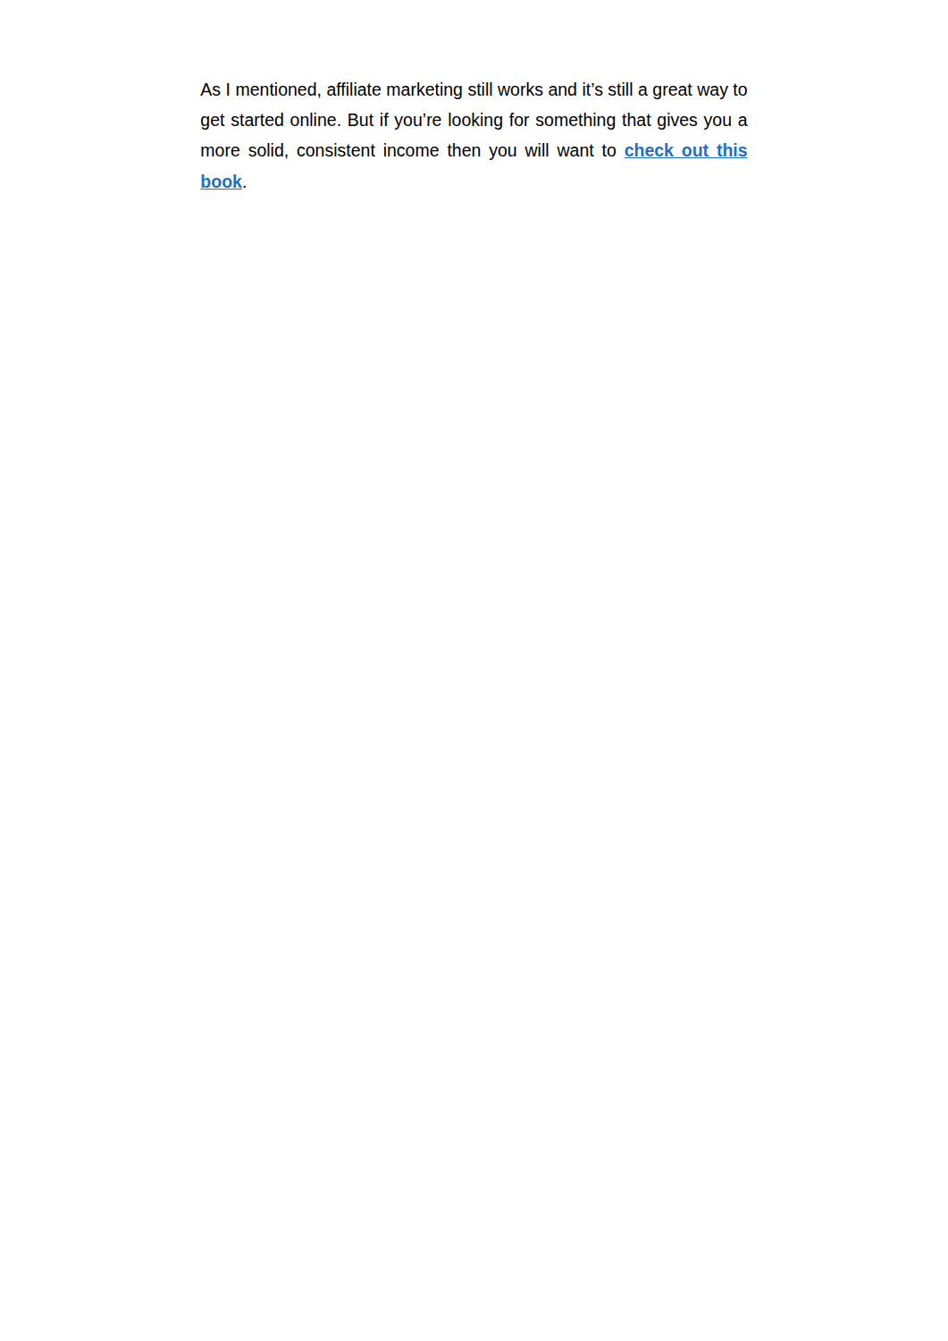As I mentioned, affiliate marketing still works and it’s still a great way to get started online. But if you’re looking for something that gives you a more solid, consistent income then you will want to check out this book.